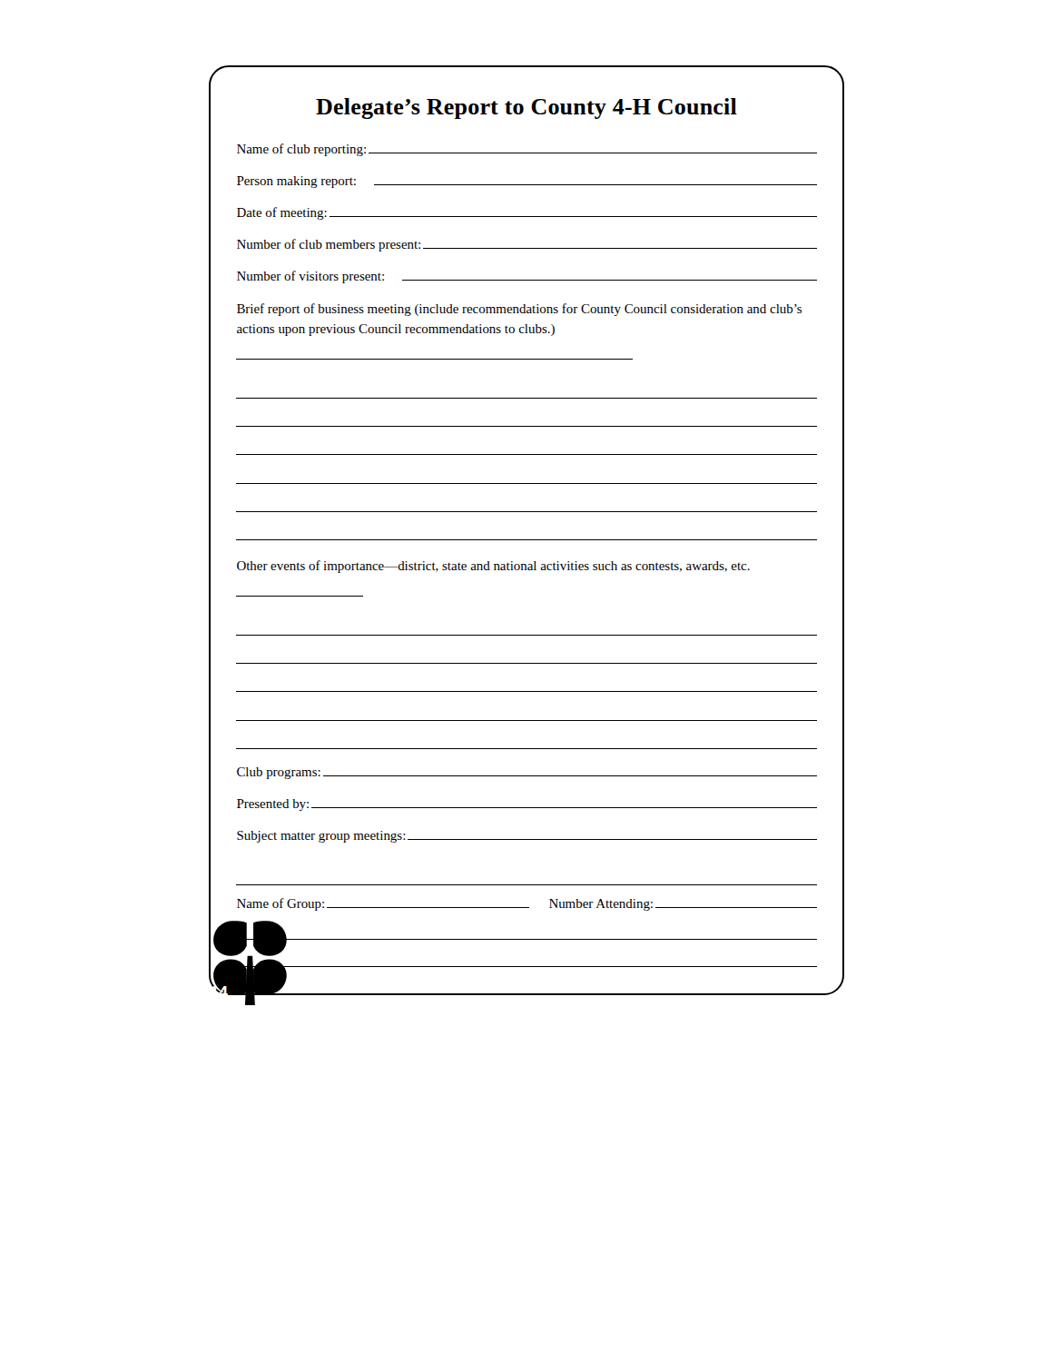Delegate’s Report to County 4-H Council
Name of club reporting:
Person making report:
Date of meeting:
Number of club members present:
Number of visitors present:
Brief report of business meeting (include recommendations for County Council consideration and club’s actions upon previous Council recommendations to clubs.)
Other events of importance—district, state and national activities such as contests, awards, etc.
Club programs:
Presented by:
Subject matter group meetings:
Name of Group: Number Attending:
14